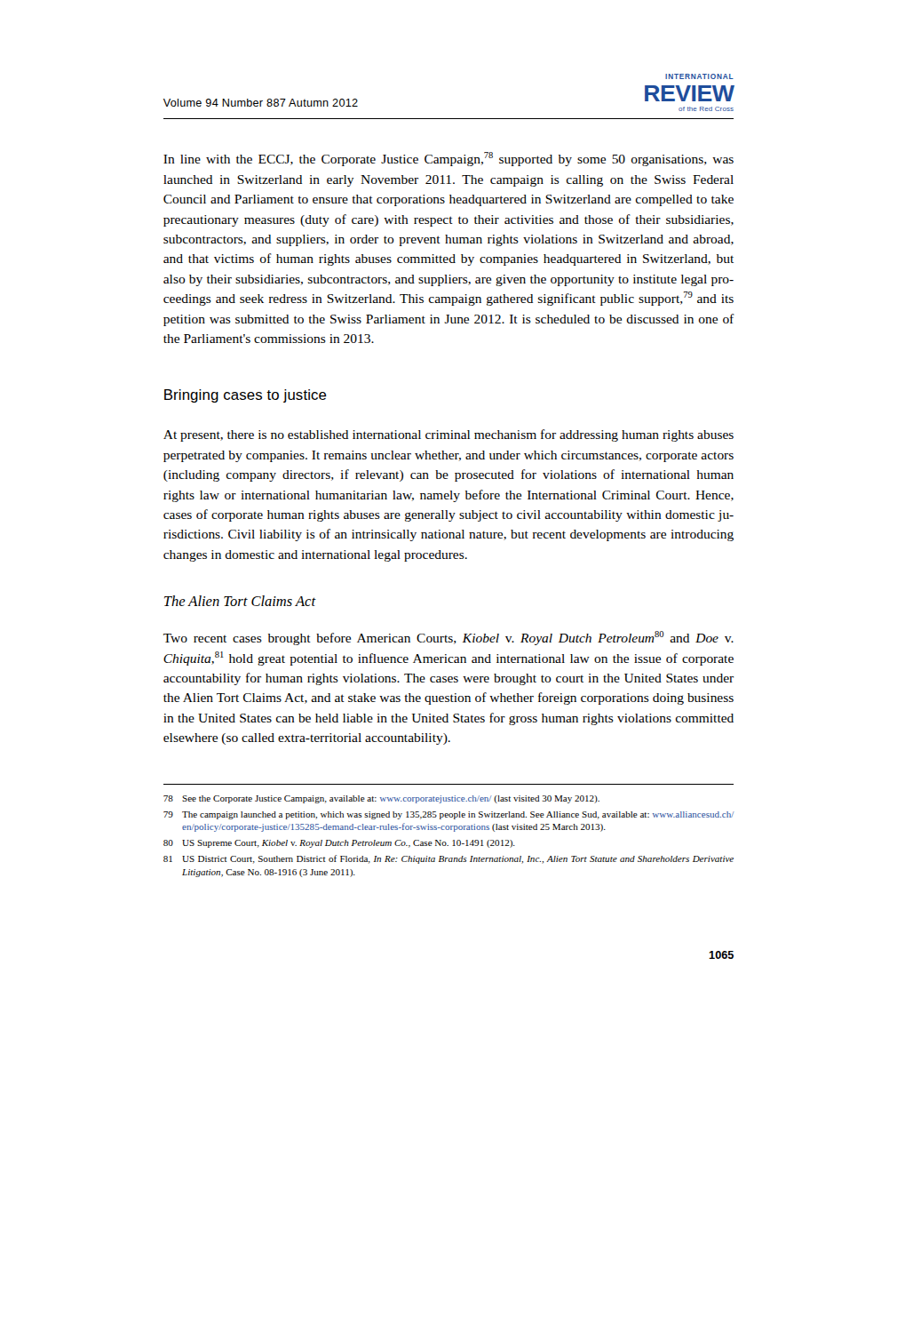Volume 94 Number 887 Autumn 2012
INTERNATIONAL REVIEW of the Red Cross
In line with the ECCJ, the Corporate Justice Campaign,78 supported by some 50 organisations, was launched in Switzerland in early November 2011. The campaign is calling on the Swiss Federal Council and Parliament to ensure that corporations headquartered in Switzerland are compelled to take precautionary measures (duty of care) with respect to their activities and those of their subsidiaries, subcontractors, and suppliers, in order to prevent human rights violations in Switzerland and abroad, and that victims of human rights abuses committed by companies headquartered in Switzerland, but also by their subsidiaries, subcontractors, and suppliers, are given the opportunity to institute legal proceedings and seek redress in Switzerland. This campaign gathered significant public support,79 and its petition was submitted to the Swiss Parliament in June 2012. It is scheduled to be discussed in one of the Parliament's commissions in 2013.
Bringing cases to justice
At present, there is no established international criminal mechanism for addressing human rights abuses perpetrated by companies. It remains unclear whether, and under which circumstances, corporate actors (including company directors, if relevant) can be prosecuted for violations of international human rights law or international humanitarian law, namely before the International Criminal Court. Hence, cases of corporate human rights abuses are generally subject to civil accountability within domestic jurisdictions. Civil liability is of an intrinsically national nature, but recent developments are introducing changes in domestic and international legal procedures.
The Alien Tort Claims Act
Two recent cases brought before American Courts, Kiobel v. Royal Dutch Petroleum80 and Doe v. Chiquita,81 hold great potential to influence American and international law on the issue of corporate accountability for human rights violations. The cases were brought to court in the United States under the Alien Tort Claims Act, and at stake was the question of whether foreign corporations doing business in the United States can be held liable in the United States for gross human rights violations committed elsewhere (so called extra-territorial accountability).
78 See the Corporate Justice Campaign, available at: www.corporatejustice.ch/en/ (last visited 30 May 2012).
79 The campaign launched a petition, which was signed by 135,285 people in Switzerland. See Alliance Sud, available at: www.alliancesud.ch/en/policy/corporate-justice/135285-demand-clear-rules-for-swiss-corporations (last visited 25 March 2013).
80 US Supreme Court, Kiobel v. Royal Dutch Petroleum Co., Case No. 10-1491 (2012).
81 US District Court, Southern District of Florida, In Re: Chiquita Brands International, Inc., Alien Tort Statute and Shareholders Derivative Litigation, Case No. 08-1916 (3 June 2011).
1065